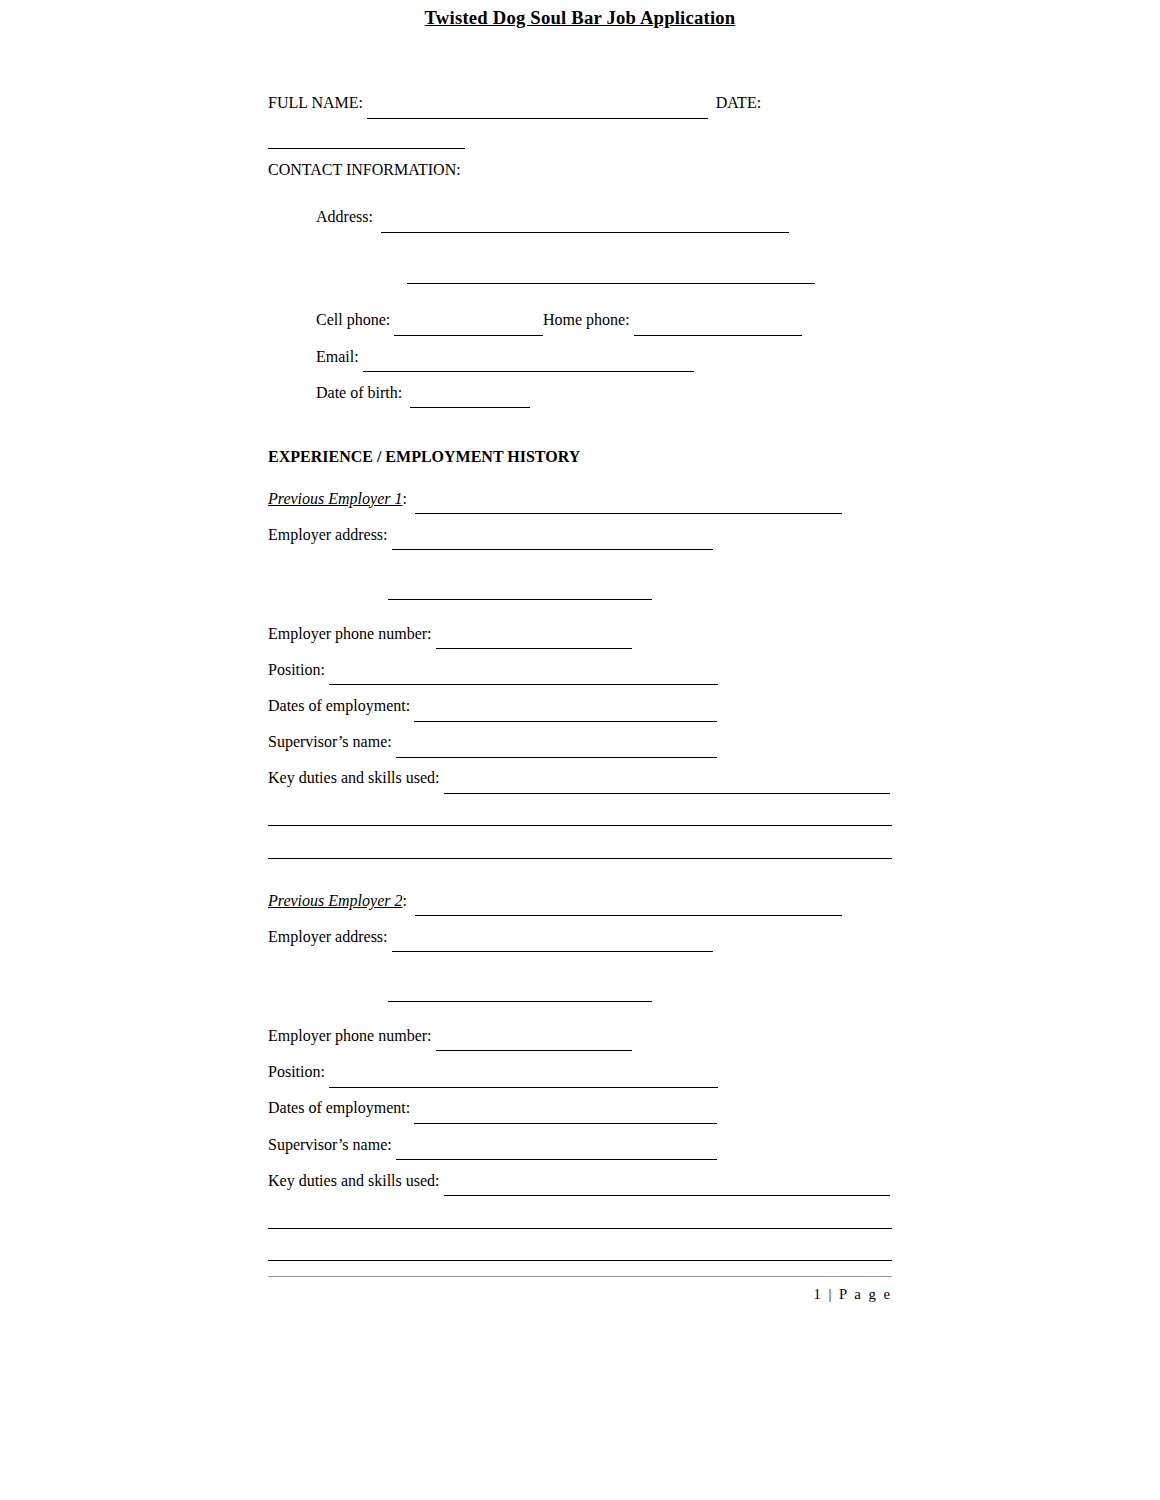Twisted Dog Soul Bar Job Application
FULL NAME: DATE:
CONTACT INFORMATION:
Address:
Cell phone: Home phone:
Email:
Date of birth:
EXPERIENCE / EMPLOYMENT HISTORY
Previous Employer 1:
Employer address:
Employer phone number:
Position:
Dates of employment:
Supervisor’s name:
Key duties and skills used:
Previous Employer 2:
Employer address:
Employer phone number:
Position:
Dates of employment:
Supervisor’s name:
Key duties and skills used:
1 | P a g e